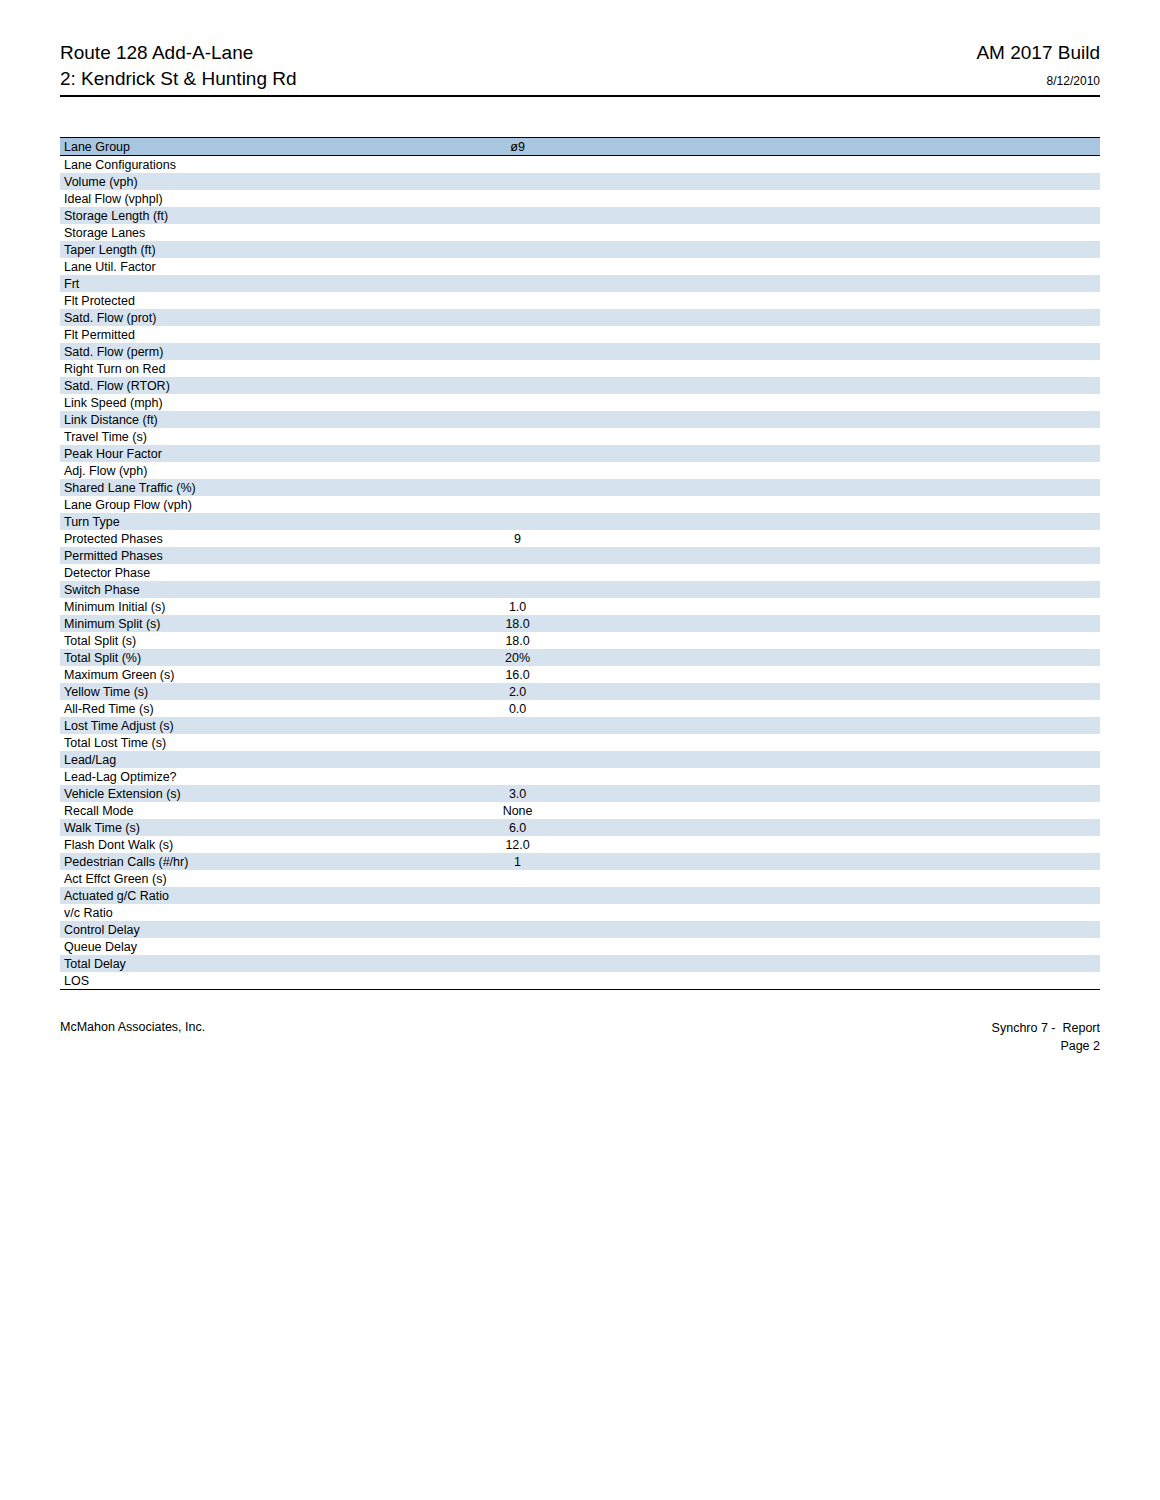Route 128 Add-A-Lane
2: Kendrick St & Hunting Rd
AM 2017 Build
8/12/2010
| Lane Group | ø9 | |
| Lane Configurations | | |
| Volume (vph) | | |
| Ideal Flow (vphpl) | | |
| Storage Length (ft) | | |
| Storage Lanes | | |
| Taper Length (ft) | | |
| Lane Util. Factor | | |
| Frt | | |
| Flt Protected | | |
| Satd. Flow (prot) | | |
| Flt Permitted | | |
| Satd. Flow (perm) | | |
| Right Turn on Red | | |
| Satd. Flow (RTOR) | | |
| Link Speed (mph) | | |
| Link Distance (ft) | | |
| Travel Time (s) | | |
| Peak Hour Factor | | |
| Adj. Flow (vph) | | |
| Shared Lane Traffic (%) | | |
| Lane Group Flow (vph) | | |
| Turn Type | | |
| Protected Phases | 9 | |
| Permitted Phases | | |
| Detector Phase | | |
| Switch Phase | | |
| Minimum Initial (s) | 1.0 | |
| Minimum Split (s) | 18.0 | |
| Total Split (s) | 18.0 | |
| Total Split (%) | 20% | |
| Maximum Green (s) | 16.0 | |
| Yellow Time (s) | 2.0 | |
| All-Red Time (s) | 0.0 | |
| Lost Time Adjust (s) | | |
| Total Lost Time (s) | | |
| Lead/Lag | | |
| Lead-Lag Optimize? | | |
| Vehicle Extension (s) | 3.0 | |
| Recall Mode | None | |
| Walk Time (s) | 6.0 | |
| Flash Dont Walk (s) | 12.0 | |
| Pedestrian Calls (#/hr) | 1 | |
| Act Effct Green (s) | | |
| Actuated g/C Ratio | | |
| v/c Ratio | | |
| Control Delay | | |
| Queue Delay | | |
| Total Delay | | |
| LOS | | |
McMahon Associates, Inc.
Synchro 7 - Report
Page 2